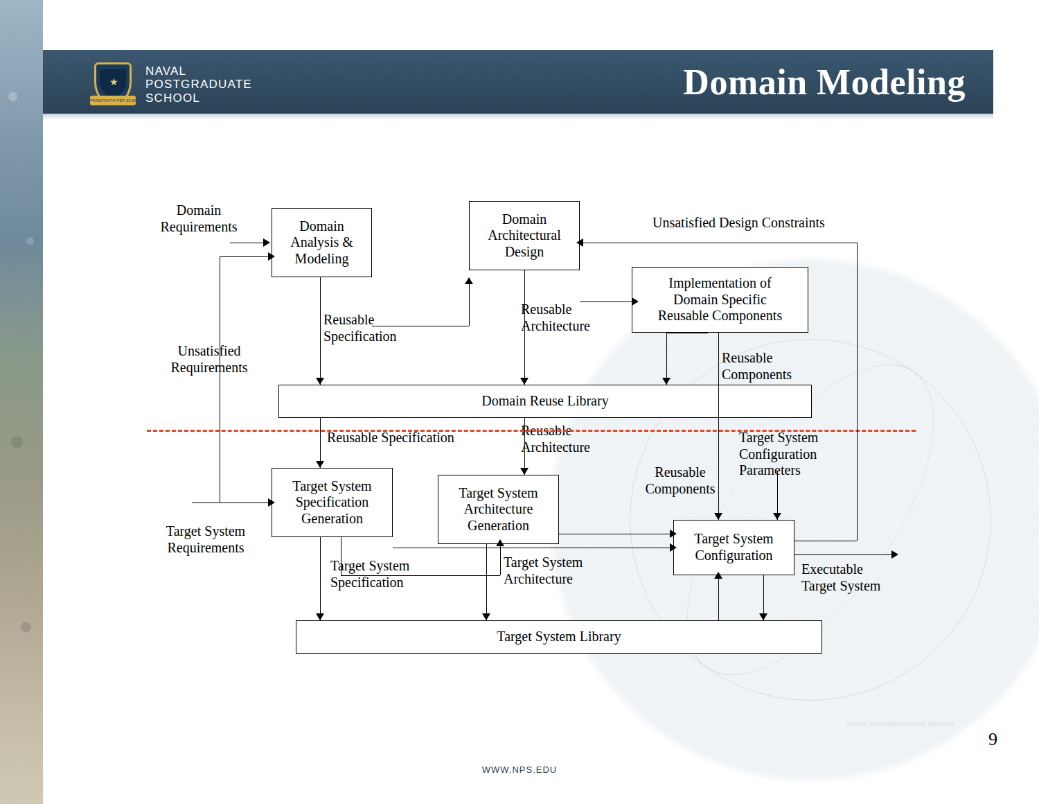Domain Modeling
★
PRAESTANTIA PER SCIENTIAM
NAVAL
POSTGRADUATE
SCHOOL
Domain
Analysis &
Modeling
Domain
Architectural
Design
Implementation of
Domain Specific
Reusable Components
Domain Reuse Library
Target System
Specification
Generation
Target System
Architecture
Generation
Target System
Configuration
Target System Library
Domain
Requirements
Unsatisfied Design Constraints
Reusable
Specification
Reusable
Architecture
Reusable
Components
Unsatisfied
Requirements
Reusable Specification
Reusable
Architecture
Reusable
Components
Target System
Configuration
Parameters
Target System
Requirements
Target System
Specification
Target System
Architecture
Executable
Target System
9
WWW.NPS.EDU
NAVAL POSTGRADUATE SCHOOL